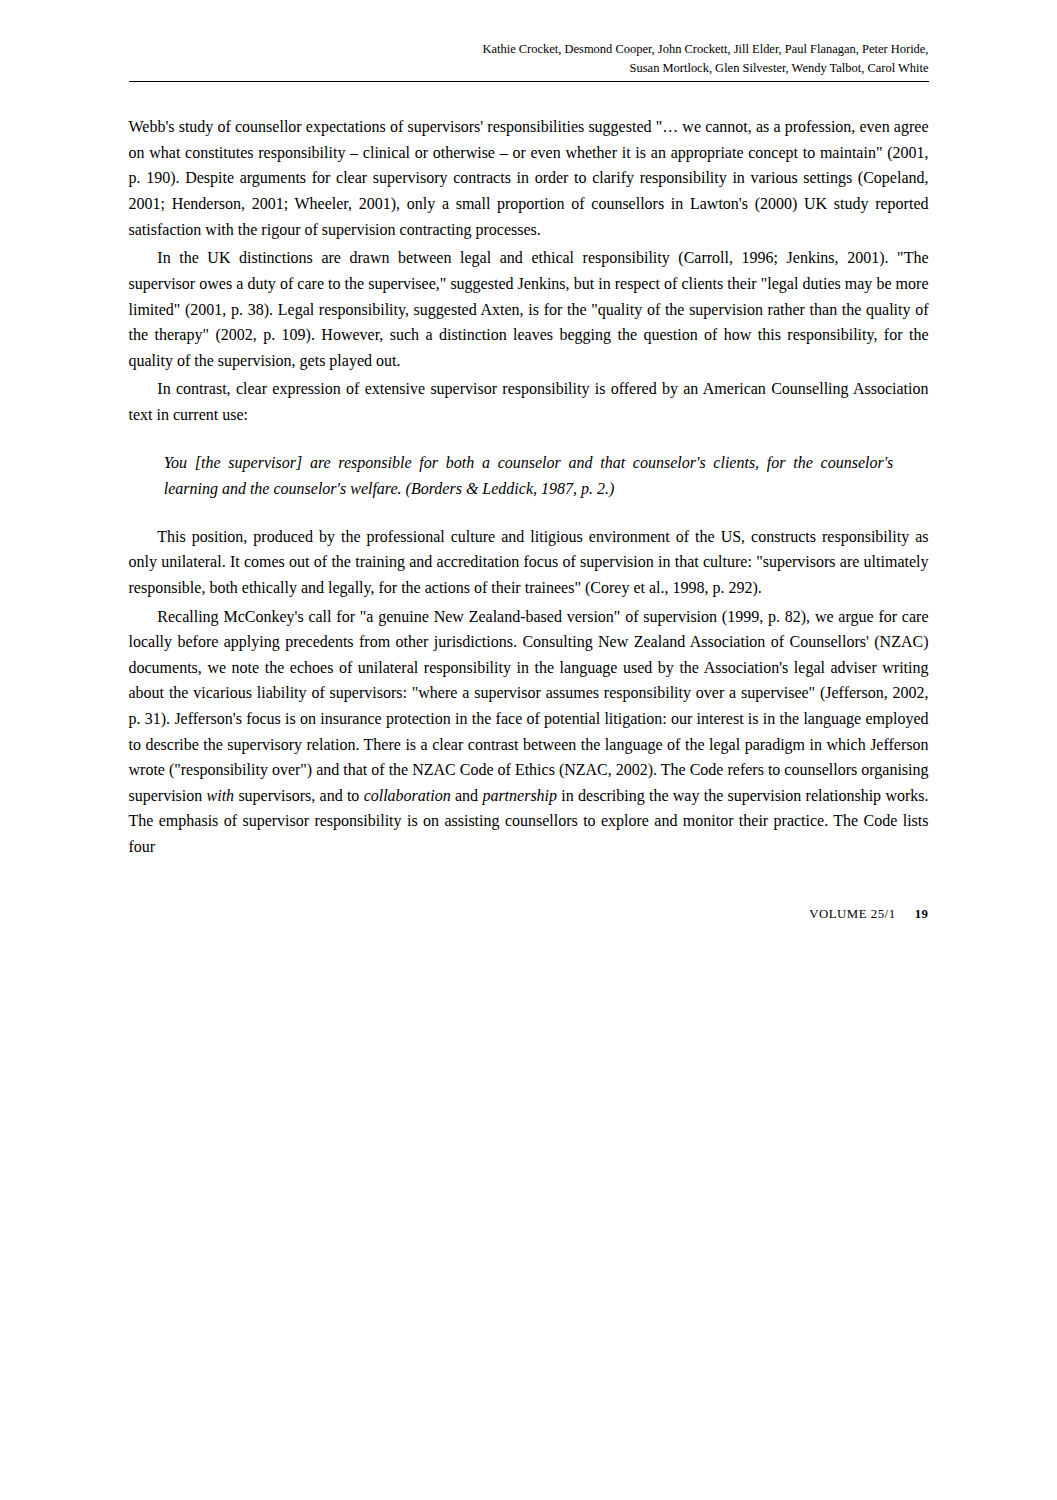Kathie Crocket, Desmond Cooper, John Crockett, Jill Elder, Paul Flanagan, Peter Horide,
Susan Mortlock, Glen Silvester, Wendy Talbot, Carol White
Webb's study of counsellor expectations of supervisors' responsibilities suggested "… we cannot, as a profession, even agree on what constitutes responsibility – clinical or otherwise – or even whether it is an appropriate concept to maintain" (2001, p. 190). Despite arguments for clear supervisory contracts in order to clarify responsibility in various settings (Copeland, 2001; Henderson, 2001; Wheeler, 2001), only a small proportion of counsellors in Lawton's (2000) UK study reported satisfaction with the rigour of supervision contracting processes.
In the UK distinctions are drawn between legal and ethical responsibility (Carroll, 1996; Jenkins, 2001). "The supervisor owes a duty of care to the supervisee," suggested Jenkins, but in respect of clients their "legal duties may be more limited" (2001, p. 38). Legal responsibility, suggested Axten, is for the "quality of the supervision rather than the quality of the therapy" (2002, p. 109). However, such a distinction leaves begging the question of how this responsibility, for the quality of the supervision, gets played out.
In contrast, clear expression of extensive supervisor responsibility is offered by an American Counselling Association text in current use:
You [the supervisor] are responsible for both a counselor and that counselor's clients, for the counselor's learning and the counselor's welfare. (Borders & Leddick, 1987, p. 2.)
This position, produced by the professional culture and litigious environment of the US, constructs responsibility as only unilateral. It comes out of the training and accreditation focus of supervision in that culture: "supervisors are ultimately responsible, both ethically and legally, for the actions of their trainees" (Corey et al., 1998, p. 292).
Recalling McConkey's call for "a genuine New Zealand-based version" of supervision (1999, p. 82), we argue for care locally before applying precedents from other jurisdictions. Consulting New Zealand Association of Counsellors' (NZAC) documents, we note the echoes of unilateral responsibility in the language used by the Association's legal adviser writing about the vicarious liability of supervisors: "where a supervisor assumes responsibility over a supervisee" (Jefferson, 2002, p. 31). Jefferson's focus is on insurance protection in the face of potential litigation: our interest is in the language employed to describe the supervisory relation. There is a clear contrast between the language of the legal paradigm in which Jefferson wrote ("responsibility over") and that of the NZAC Code of Ethics (NZAC, 2002). The Code refers to counsellors organising supervision with supervisors, and to collaboration and partnership in describing the way the supervision relationship works. The emphasis of supervisor responsibility is on assisting counsellors to explore and monitor their practice. The Code lists four
VOLUME 25/1 19